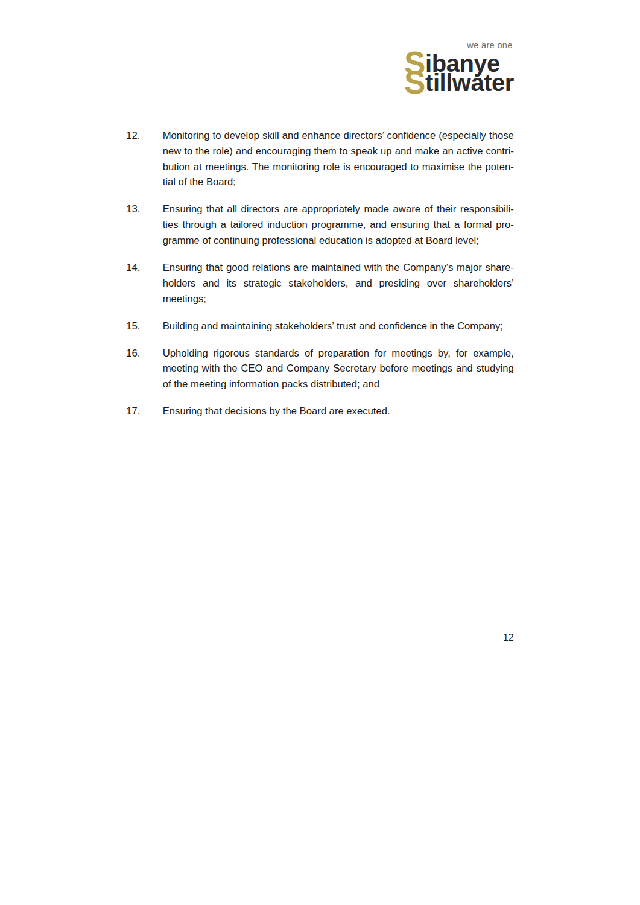we are one
Sibanye Stillwater
Monitoring to develop skill and enhance directors’ confidence (especially those new to the role) and encouraging them to speak up and make an active contribution at meetings. The monitoring role is encouraged to maximise the potential of the Board;
Ensuring that all directors are appropriately made aware of their responsibilities through a tailored induction programme, and ensuring that a formal programme of continuing professional education is adopted at Board level;
Ensuring that good relations are maintained with the Company’s major shareholders and its strategic stakeholders, and presiding over shareholders’ meetings;
Building and maintaining stakeholders’ trust and confidence in the Company;
Upholding rigorous standards of preparation for meetings by, for example, meeting with the CEO and Company Secretary before meetings and studying of the meeting information packs distributed; and
Ensuring that decisions by the Board are executed.
12